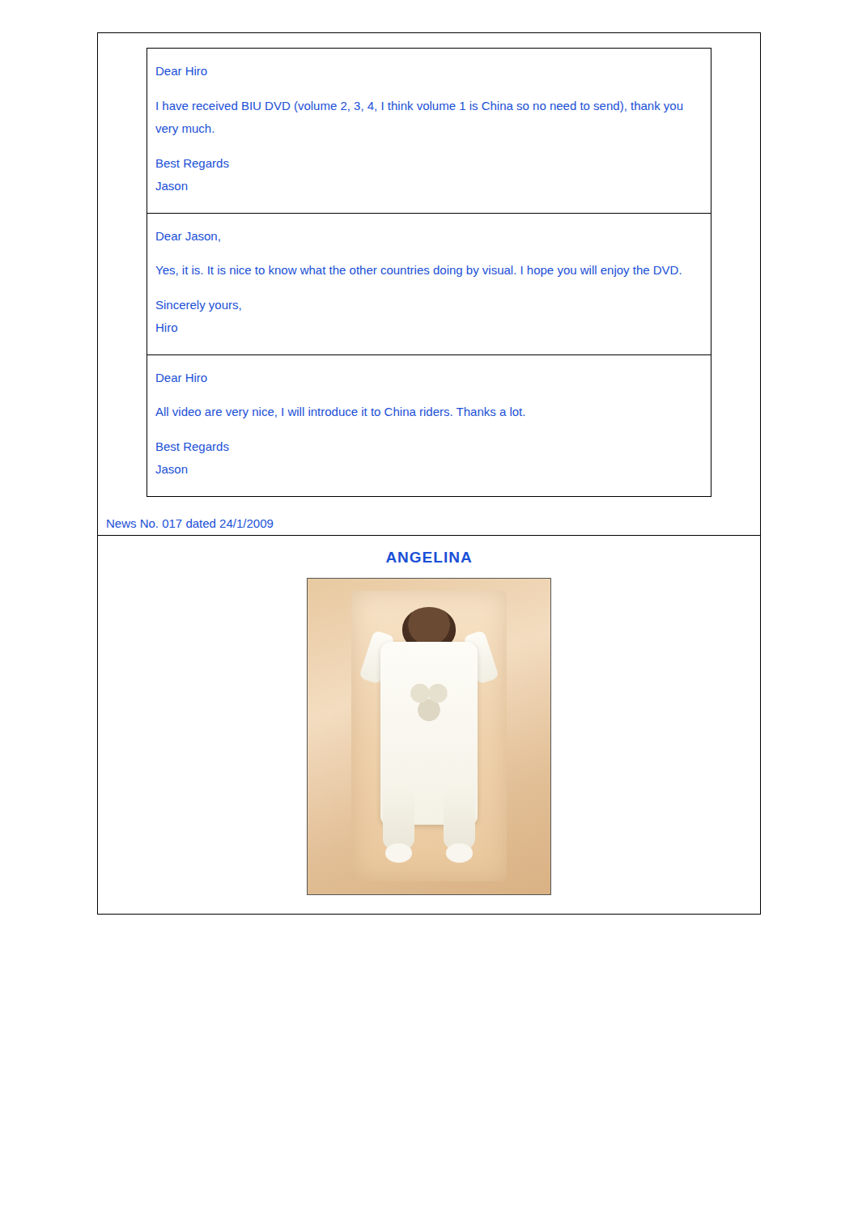Dear Hiro
I have received BIU DVD (volume 2, 3, 4, I think volume 1 is China so no need to send), thank you very much.
Best Regards
Jason
Dear Jason,
Yes, it is. It is nice to know what the other countries doing by visual. I hope you will enjoy the DVD.
Sincerely yours,
Hiro
Dear Hiro
All video are very nice, I will introduce it to China riders. Thanks a lot.
Best Regards
Jason
News No. 017 dated 24/1/2009
ANGELINA